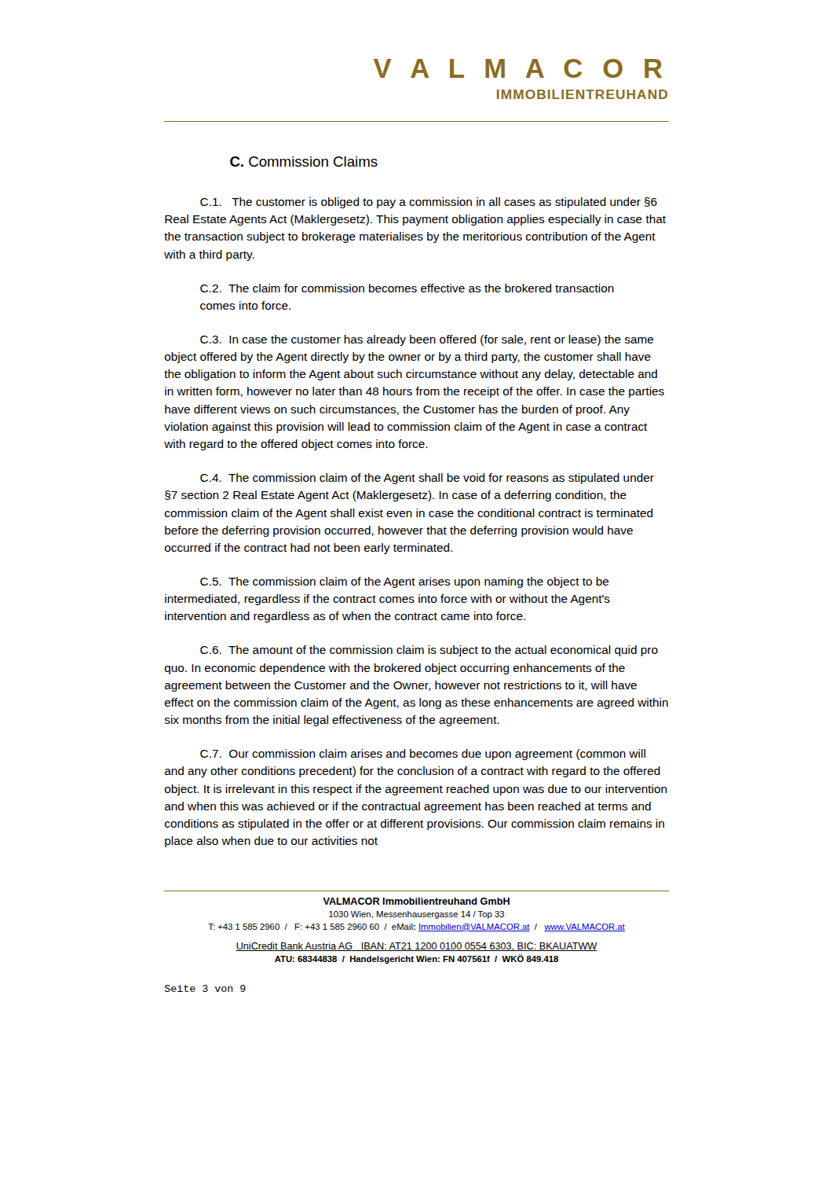V A L M A C O R
IMMOBILIENTREUHAND
C. Commission Claims
C.1. The customer is obliged to pay a commission in all cases as stipulated under §6 Real Estate Agents Act (Maklergesetz). This payment obligation applies especially in case that the transaction subject to brokerage materialises by the meritorious contribution of the Agent with a third party.
C.2. The claim for commission becomes effective as the brokered transaction comes into force.
C.3. In case the customer has already been offered (for sale, rent or lease) the same object offered by the Agent directly by the owner or by a third party, the customer shall have the obligation to inform the Agent about such circumstance without any delay, detectable and in written form, however no later than 48 hours from the receipt of the offer. In case the parties have different views on such circumstances, the Customer has the burden of proof. Any violation against this provision will lead to commission claim of the Agent in case a contract with regard to the offered object comes into force.
C.4. The commission claim of the Agent shall be void for reasons as stipulated under §7 section 2 Real Estate Agent Act (Maklergesetz). In case of a deferring condition, the commission claim of the Agent shall exist even in case the conditional contract is terminated before the deferring provision occurred, however that the deferring provision would have occurred if the contract had not been early terminated.
C.5. The commission claim of the Agent arises upon naming the object to be intermediated, regardless if the contract comes into force with or without the Agent's intervention and regardless as of when the contract came into force.
C.6. The amount of the commission claim is subject to the actual economical quid pro quo. In economic dependence with the brokered object occurring enhancements of the agreement between the Customer and the Owner, however not restrictions to it, will have effect on the commission claim of the Agent, as long as these enhancements are agreed within six months from the initial legal effectiveness of the agreement.
C.7. Our commission claim arises and becomes due upon agreement (common will and any other conditions precedent) for the conclusion of a contract with regard to the offered object. It is irrelevant in this respect if the agreement reached upon was due to our intervention and when this was achieved or if the contractual agreement has been reached at terms and conditions as stipulated in the offer or at different provisions. Our commission claim remains in place also when due to our activities not
VALMACOR Immobilientreuhand GmbH
1030 Wien, Messenhausergasse 14 / Top 33
T: +43 1 585 2960 / F: +43 1 585 2960 60 / eMail: Immobilien@VALMACOR.at / www.VALMACOR.at
UniCredit Bank Austria AG IBAN: AT21 1200 0100 0554 6303, BIC: BKAUATWW
ATU: 68344838 / Handelsgericht Wien: FN 407561f / WKÖ 849.418
Seite 3 von 9